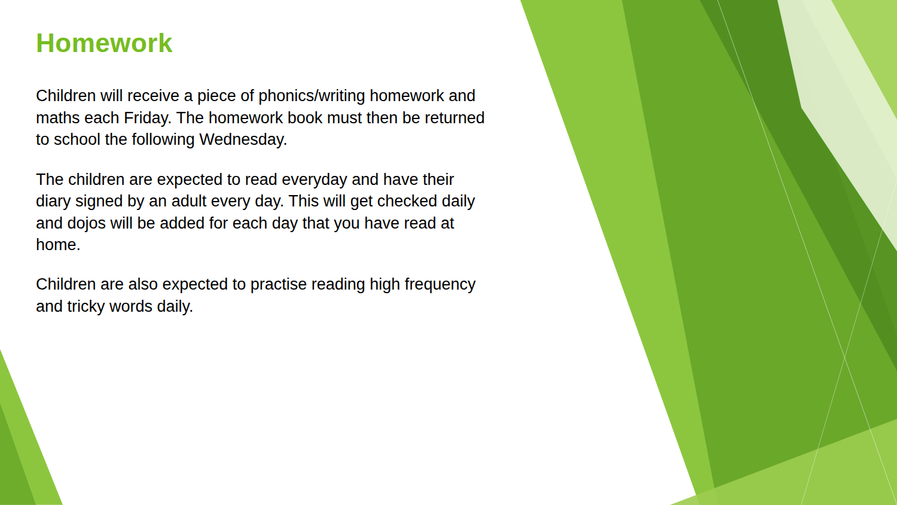Homework
Children will receive a piece of phonics/writing homework and maths each Friday. The homework book must then be returned to school the following Wednesday.
The children are expected to read everyday and have their diary signed by an adult every day. This will get checked daily and dojos will be added for each day that you have read at home.
Children are also expected to practise reading high frequency and tricky words daily.